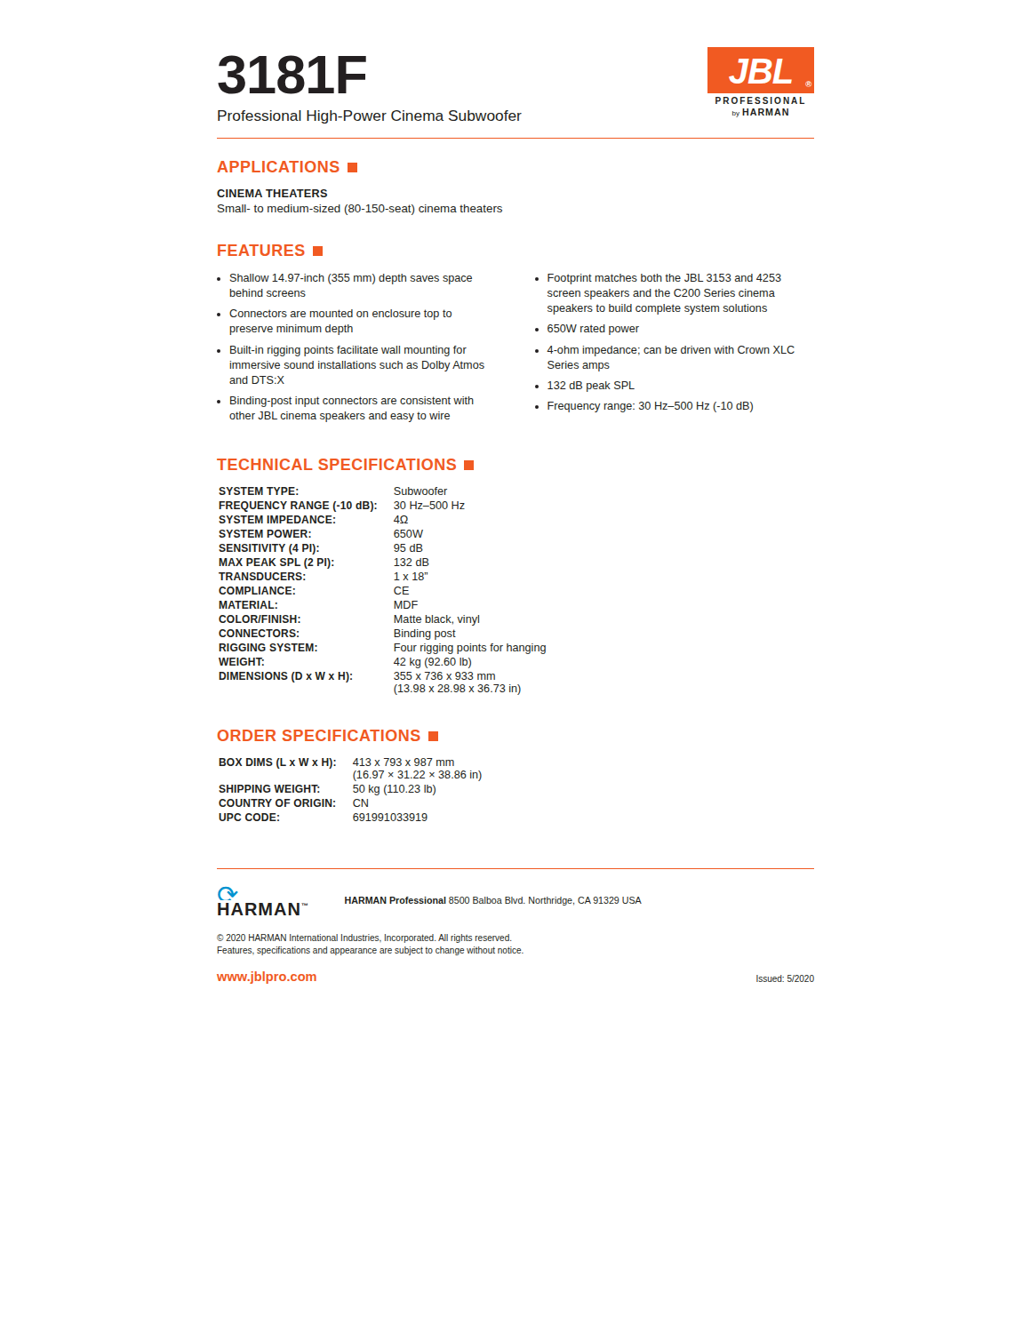3181F
Professional High-Power Cinema Subwoofer
JBL®
PROFESSIONAL
by HARMAN
APPLICATIONS
CINEMA THEATERS
Small- to medium-sized (80-150-seat) cinema theaters
FEATURES
Shallow 14.97-inch (355 mm) depth saves space behind screens
Connectors are mounted on enclosure top to preserve minimum depth
Built-in rigging points facilitate wall mounting for immersive sound installations such as Dolby Atmos and DTS:X
Binding-post input connectors are consistent with other JBL cinema speakers and easy to wire
Footprint matches both the JBL 3153 and 4253 screen speakers and the C200 Series cinema speakers to build complete system solutions
650W rated power
4-ohm impedance; can be driven with Crown XLC Series amps
132 dB peak SPL
Frequency range: 30 Hz–500 Hz (-10 dB)
TECHNICAL SPECIFICATIONS
| SYSTEM TYPE: | Subwoofer |
| FREQUENCY RANGE (-10 dB): | 30 Hz–500 Hz |
| SYSTEM IMPEDANCE: | 4Ω |
| SYSTEM POWER: | 650W |
| SENSITIVITY (4 PI): | 95 dB |
| MAX PEAK SPL (2 PI): | 132 dB |
| TRANSDUCERS: | 1 x 18” |
| COMPLIANCE: | CE |
| MATERIAL: | MDF |
| COLOR/FINISH: | Matte black, vinyl |
| CONNECTORS: | Binding post |
| RIGGING SYSTEM: | Four rigging points for hanging |
| WEIGHT: | 42 kg (92.60 lb) |
| DIMENSIONS (D x W x H): | 355 x 736 x 933 mm (13.98 x 28.98 x 36.73 in) |
ORDER SPECIFICATIONS
| BOX DIMS (L x W x H): | 413 x 793 x 987 mm (16.97 × 31.22 × 38.86 in) |
| SHIPPING WEIGHT: | 50 kg (110.23 lb) |
| COUNTRY OF ORIGIN: | CN |
| UPC CODE: | 691991033919 |
⟳ HARMAN™
HARMAN Professional 8500 Balboa Blvd. Northridge, CA 91329 USA
© 2020 HARMAN International Industries, Incorporated. All rights reserved.
Features, specifications and appearance are subject to change without notice.
www.jblpro.com
Issued: 5/2020